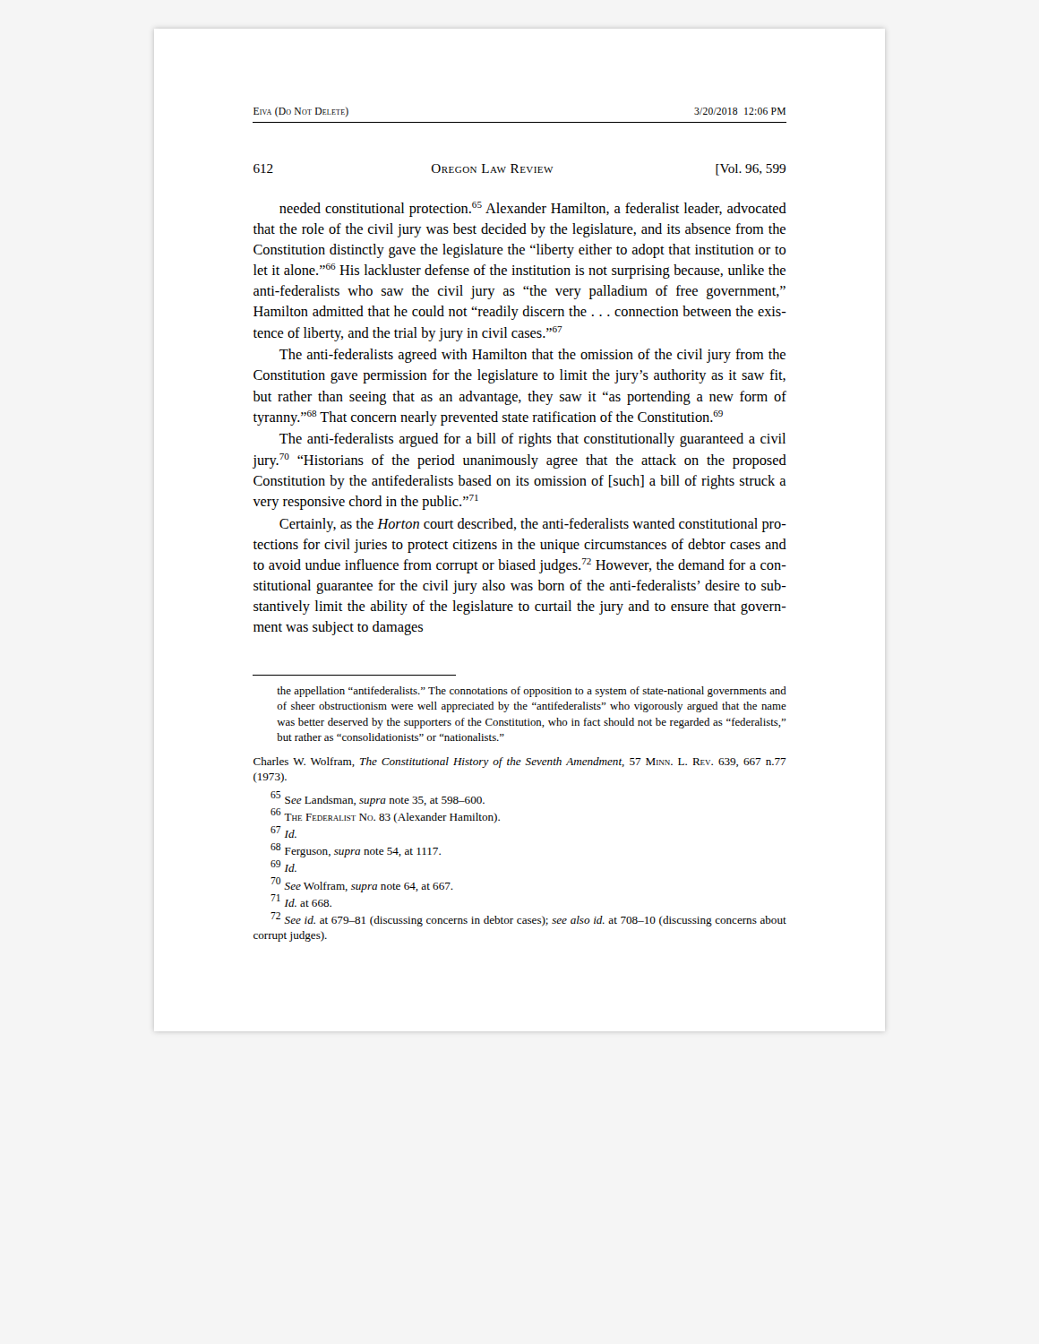Eiva (Do Not Delete) 3/20/2018 12:06 PM
612 Oregon Law Review [Vol. 96, 599
needed constitutional protection.65 Alexander Hamilton, a federalist leader, advocated that the role of the civil jury was best decided by the legislature, and its absence from the Constitution distinctly gave the legislature the “liberty either to adopt that institution or to let it alone.”66 His lackluster defense of the institution is not surprising because, unlike the anti-federalists who saw the civil jury as “the very palladium of free government,” Hamilton admitted that he could not “readily discern the . . . connection between the existence of liberty, and the trial by jury in civil cases.”67
The anti-federalists agreed with Hamilton that the omission of the civil jury from the Constitution gave permission for the legislature to limit the jury’s authority as it saw fit, but rather than seeing that as an advantage, they saw it “as portending a new form of tyranny.”68 That concern nearly prevented state ratification of the Constitution.69
The anti-federalists argued for a bill of rights that constitutionally guaranteed a civil jury.70 “Historians of the period unanimously agree that the attack on the proposed Constitution by the antifederalists based on its omission of [such] a bill of rights struck a very responsive chord in the public.”71
Certainly, as the Horton court described, the anti-federalists wanted constitutional protections for civil juries to protect citizens in the unique circumstances of debtor cases and to avoid undue influence from corrupt or biased judges.72 However, the demand for a constitutional guarantee for the civil jury also was born of the anti-federalists’ desire to substantively limit the ability of the legislature to curtail the jury and to ensure that government was subject to damages
the appellation “antifederalists.” The connotations of opposition to a system of state-national governments and of sheer obstructionism were well appreciated by the “antifederalists” who vigorously argued that the name was better deserved by the supporters of the Constitution, who in fact should not be regarded as “federalists,” but rather as “consolidationists” or “nationalists.”
Charles W. Wolfram, The Constitutional History of the Seventh Amendment, 57 Minn. L. Rev. 639, 667 n.77 (1973).
65 See Landsman, supra note 35, at 598–600.
66 The Federalist No. 83 (Alexander Hamilton).
67 Id.
68 Ferguson, supra note 54, at 1117.
69 Id.
70 See Wolfram, supra note 64, at 667.
71 Id. at 668.
72 See id. at 679–81 (discussing concerns in debtor cases); see also id. at 708–10 (discussing concerns about corrupt judges).